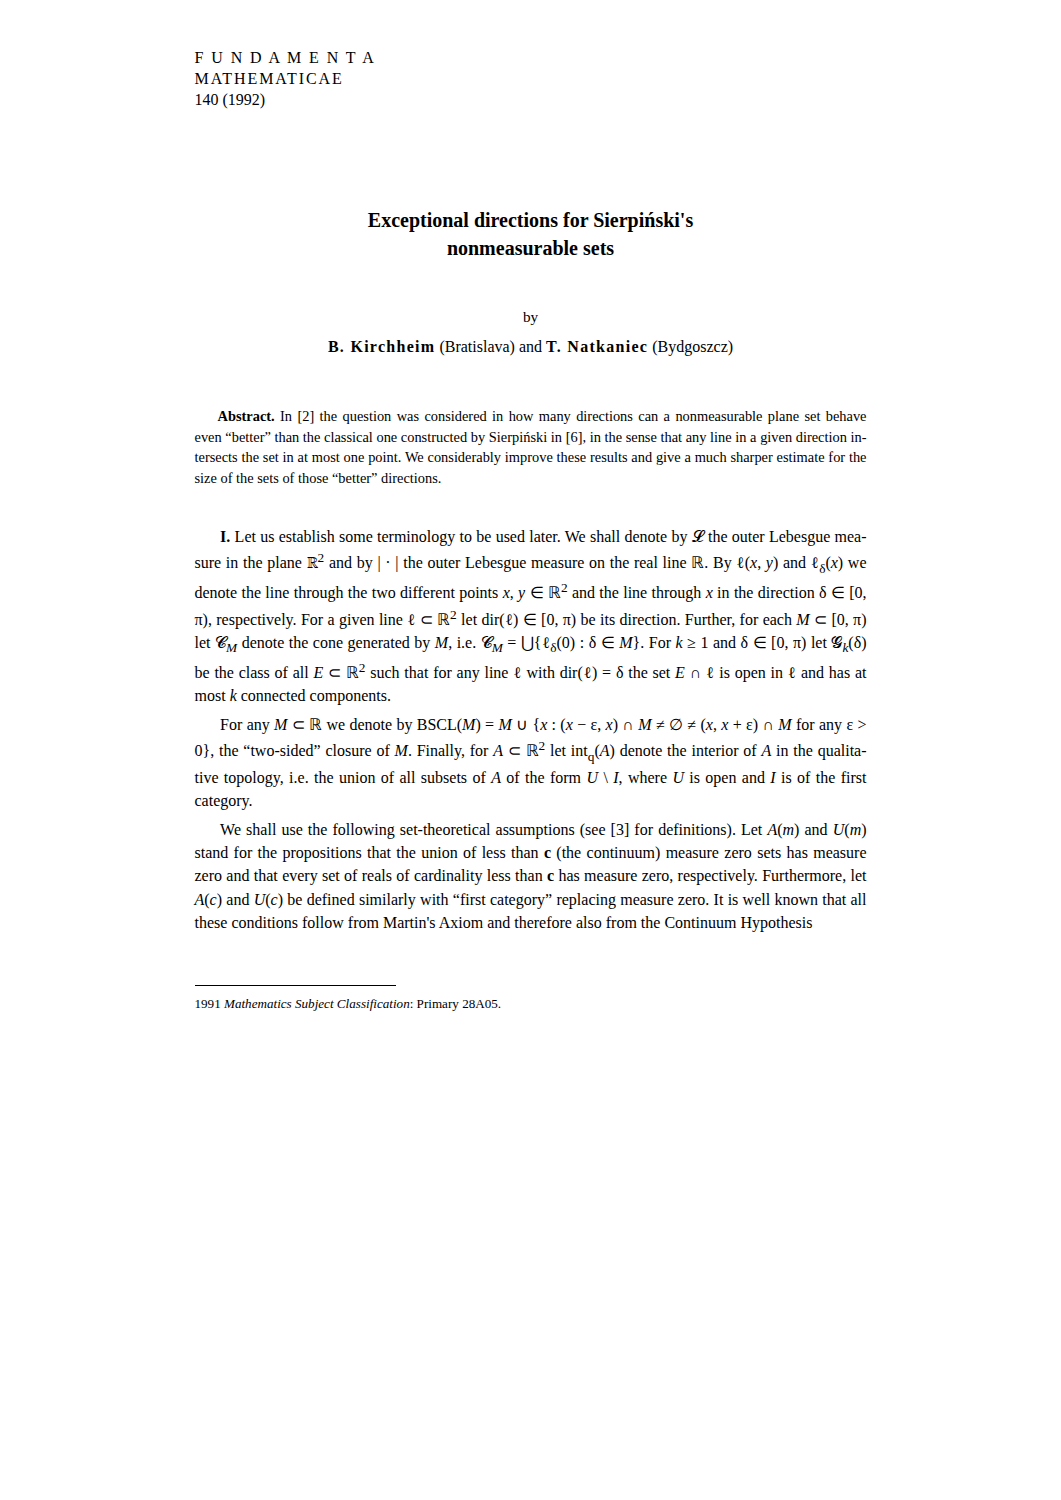F U N D A M E N T A
MATHEMATICAE
140 (1992)
Exceptional directions for Sierpiński's
nonmeasurable sets
by
B. Kirchheim (Bratislava) and T. Natkaniec (Bydgoszcz)
Abstract. In [2] the question was considered in how many directions can a nonmeasurable plane set behave even “better” than the classical one constructed by Sierpiński in [6], in the sense that any line in a given direction intersects the set in at most one point. We considerably improve these results and give a much sharper estimate for the size of the sets of those “better” directions.
I. Let us establish some terminology to be used later. We shall denote by 𝓛 the outer Lebesgue measure in the plane ℝ2 and by | · | the outer Lebesgue measure on the real line ℝ. By ℓ(x, y) and ℓδ(x) we denote the line through the two different points x, y ∈ ℝ2 and the line through x in the direction δ ∈ [0, π), respectively. For a given line ℓ ⊂ ℝ2 let dir(ℓ) ∈ [0, π) be its direction. Further, for each M ⊂ [0, π) let 𝓒M denote the cone generated by M, i.e. 𝓒M = ⋃{ℓδ(0) : δ ∈ M}. For k ≥ 1 and δ ∈ [0, π) let 𝓖k(δ) be the class of all E ⊂ ℝ2 such that for any line ℓ with dir(ℓ) = δ the set E ∩ ℓ is open in ℓ and has at most k connected components.
For any M ⊂ ℝ we denote by BSCL(M) = M ∪ {x : (x − ε, x) ∩ M ≠ ∅ ≠ (x, x + ε) ∩ M for any ε > 0}, the “two-sided” closure of M. Finally, for A ⊂ ℝ2 let intq(A) denote the interior of A in the qualitative topology, i.e. the union of all subsets of A of the form U \ I, where U is open and I is of the first category.
We shall use the following set-theoretical assumptions (see [3] for definitions). Let A(m) and U(m) stand for the propositions that the union of less than c (the continuum) measure zero sets has measure zero and that every set of reals of cardinality less than c has measure zero, respectively. Furthermore, let A(c) and U(c) be defined similarly with “first category” replacing measure zero. It is well known that all these conditions follow from Martin's Axiom and therefore also from the Continuum Hypothesis
1991 Mathematics Subject Classification: Primary 28A05.